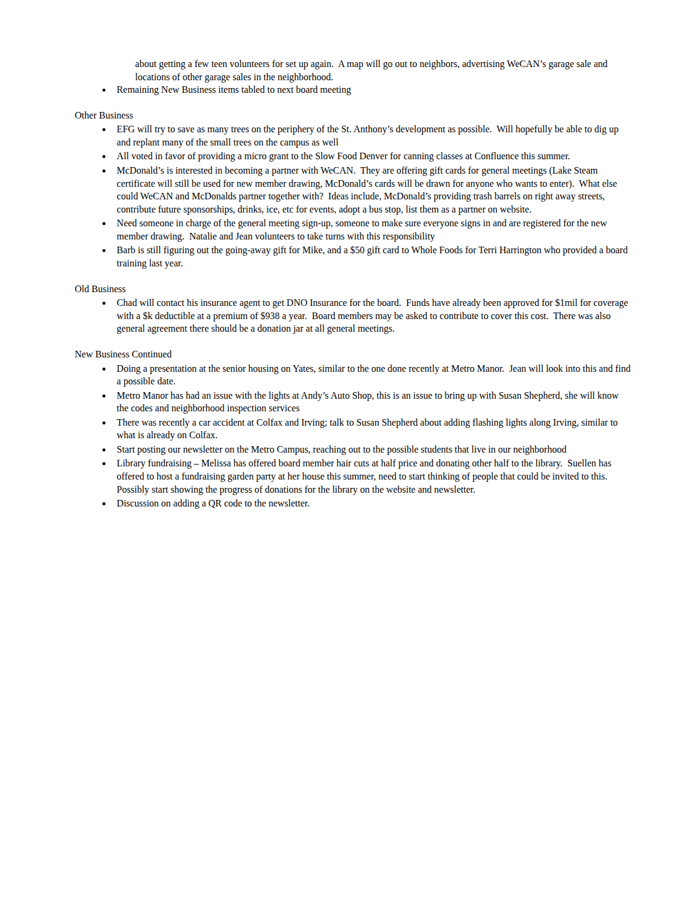about getting a few teen volunteers for set up again. A map will go out to neighbors, advertising WeCAN’s garage sale and locations of other garage sales in the neighborhood.
Remaining New Business items tabled to next board meeting
Other Business
EFG will try to save as many trees on the periphery of the St. Anthony’s development as possible. Will hopefully be able to dig up and replant many of the small trees on the campus as well
All voted in favor of providing a micro grant to the Slow Food Denver for canning classes at Confluence this summer.
McDonald’s is interested in becoming a partner with WeCAN. They are offering gift cards for general meetings (Lake Steam certificate will still be used for new member drawing, McDonald’s cards will be drawn for anyone who wants to enter). What else could WeCAN and McDonalds partner together with? Ideas include, McDonald’s providing trash barrels on right away streets, contribute future sponsorships, drinks, ice, etc for events, adopt a bus stop, list them as a partner on website.
Need someone in charge of the general meeting sign-up, someone to make sure everyone signs in and are registered for the new member drawing. Natalie and Jean volunteers to take turns with this responsibility
Barb is still figuring out the going-away gift for Mike, and a $50 gift card to Whole Foods for Terri Harrington who provided a board training last year.
Old Business
Chad will contact his insurance agent to get DNO Insurance for the board. Funds have already been approved for $1mil for coverage with a $k deductible at a premium of $938 a year. Board members may be asked to contribute to cover this cost. There was also general agreement there should be a donation jar at all general meetings.
New Business Continued
Doing a presentation at the senior housing on Yates, similar to the one done recently at Metro Manor. Jean will look into this and find a possible date.
Metro Manor has had an issue with the lights at Andy’s Auto Shop, this is an issue to bring up with Susan Shepherd, she will know the codes and neighborhood inspection services
There was recently a car accident at Colfax and Irving; talk to Susan Shepherd about adding flashing lights along Irving, similar to what is already on Colfax.
Start posting our newsletter on the Metro Campus, reaching out to the possible students that live in our neighborhood
Library fundraising – Melissa has offered board member hair cuts at half price and donating other half to the library. Suellen has offered to host a fundraising garden party at her house this summer, need to start thinking of people that could be invited to this. Possibly start showing the progress of donations for the library on the website and newsletter.
Discussion on adding a QR code to the newsletter.